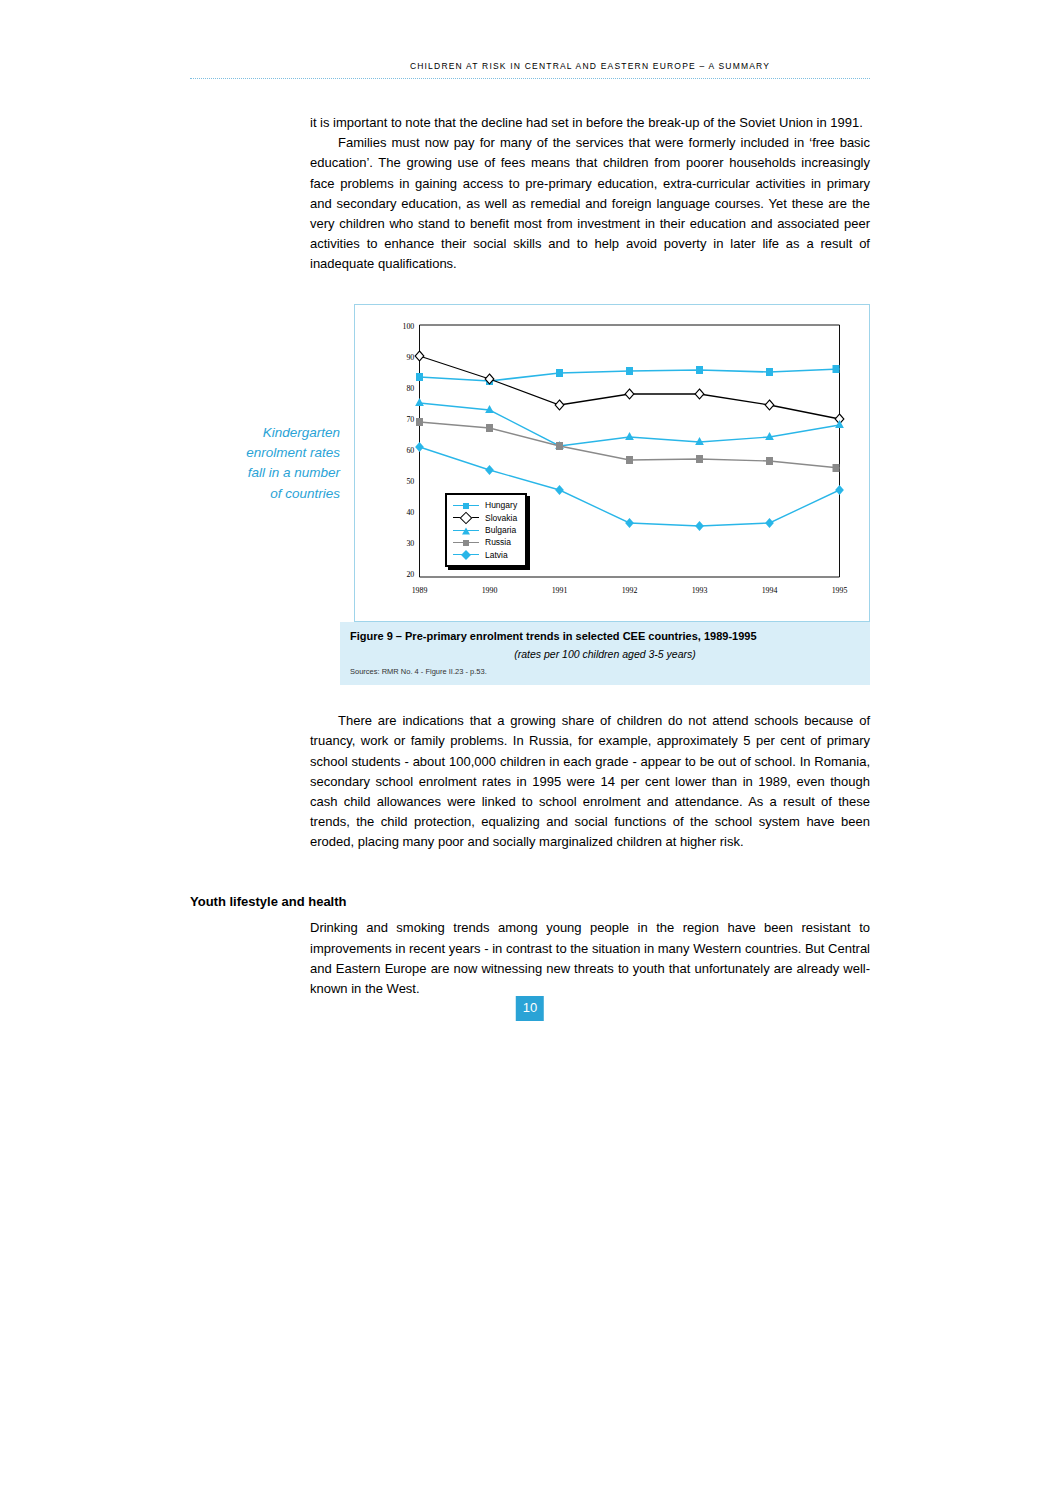CHILDREN AT RISK IN CENTRAL AND EASTERN EUROPE – A SUMMARY
it is important to note that the decline had set in before the break-up of the Soviet Union in 1991.
Families must now pay for many of the services that were formerly included in ‘free basic education’. The growing use of fees means that children from poorer households increasingly face problems in gaining access to pre-primary education, extra-curricular activities in primary and secondary education, as well as remedial and foreign language courses. Yet these are the very children who stand to benefit most from investment in their education and associated peer activities to enhance their social skills and to help avoid poverty in later life as a result of inadequate qualifications.
Kindergarten
enrolment rates
fall in a number
of countries
100 90 80 70 60 50 40 30 20 1989 1990 1991 1992 1993 1994 1995
Hungary
Slovakia
Bulgaria
Russia
Latvia
Figure 9 – Pre-primary enrolment trends in selected CEE countries, 1989-1995
(rates per 100 children aged 3-5 years)
Sources: RMR No. 4 - Figure II.23 - p.53.
There are indications that a growing share of children do not attend schools because of truancy, work or family problems. In Russia, for example, approximately 5 per cent of primary school students - about 100,000 children in each grade - appear to be out of school. In Romania, secondary school enrolment rates in 1995 were 14 per cent lower than in 1989, even though cash child allowances were linked to school enrolment and attendance. As a result of these trends, the child protection, equalizing and social functions of the school system have been eroded, placing many poor and socially marginalized children at higher risk.
Youth lifestyle and health
Drinking and smoking trends among young people in the region have been resistant to improvements in recent years - in contrast to the situation in many Western countries. But Central and Eastern Europe are now witnessing new threats to youth that unfortunately are already well-known in the West.
10